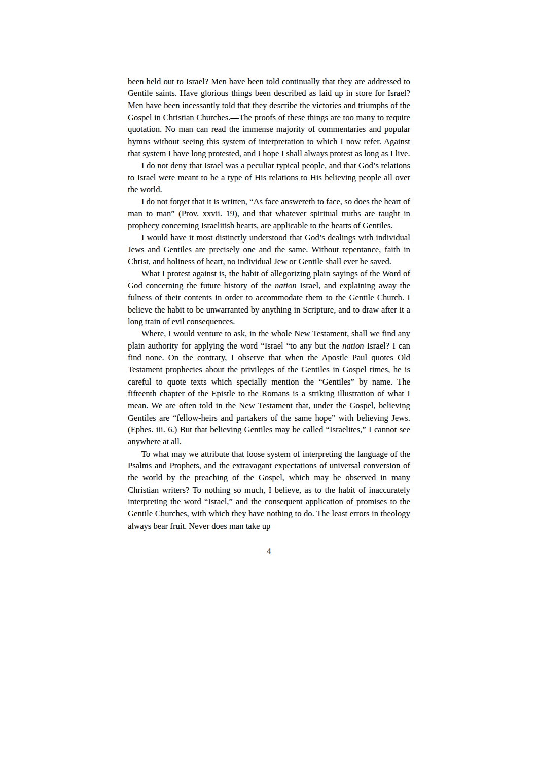been held out to Israel? Men have been told continually that they are addressed to Gentile saints. Have glorious things been described as laid up in store for Israel? Men have been incessantly told that they describe the victories and triumphs of the Gospel in Christian Churches.—The proofs of these things are too many to require quotation. No man can read the immense majority of commentaries and popular hymns without seeing this system of interpretation to which I now refer. Against that system I have long protested, and I hope I shall always protest as long as I live.
I do not deny that Israel was a peculiar typical people, and that God’s relations to Israel were meant to be a type of His relations to His believing people all over the world.
I do not forget that it is written, “As face answereth to face, so does the heart of man to man” (Prov. xxvii. 19), and that whatever spiritual truths are taught in prophecy concerning Israelitish hearts, are applicable to the hearts of Gentiles.
I would have it most distinctly understood that God’s dealings with individual Jews and Gentiles are precisely one and the same. Without repentance, faith in Christ, and holiness of heart, no individual Jew or Gentile shall ever be saved.
What I protest against is, the habit of allegorizing plain sayings of the Word of God concerning the future history of the nation Israel, and explaining away the fulness of their contents in order to accommodate them to the Gentile Church. I believe the habit to be unwarranted by anything in Scripture, and to draw after it a long train of evil consequences.
Where, I would venture to ask, in the whole New Testament, shall we find any plain authority for applying the word “Israel “to any but the nation Israel? I can find none. On the contrary, I observe that when the Apostle Paul quotes Old Testament prophecies about the privileges of the Gentiles in Gospel times, he is careful to quote texts which specially mention the “Gentiles” by name. The fifteenth chapter of the Epistle to the Romans is a striking illustration of what I mean. We are often told in the New Testament that, under the Gospel, believing Gentiles are “fellow-heirs and partakers of the same hope” with believing Jews. (Ephes. iii. 6.) But that believing Gentiles may be called “Israelites,” I cannot see anywhere at all.
To what may we attribute that loose system of interpreting the language of the Psalms and Prophets, and the extravagant expectations of universal conversion of the world by the preaching of the Gospel, which may be observed in many Christian writers? To nothing so much, I believe, as to the habit of inaccurately interpreting the word “Israel,” and the consequent application of promises to the Gentile Churches, with which they have nothing to do. The least errors in theology always bear fruit. Never does man take up
4